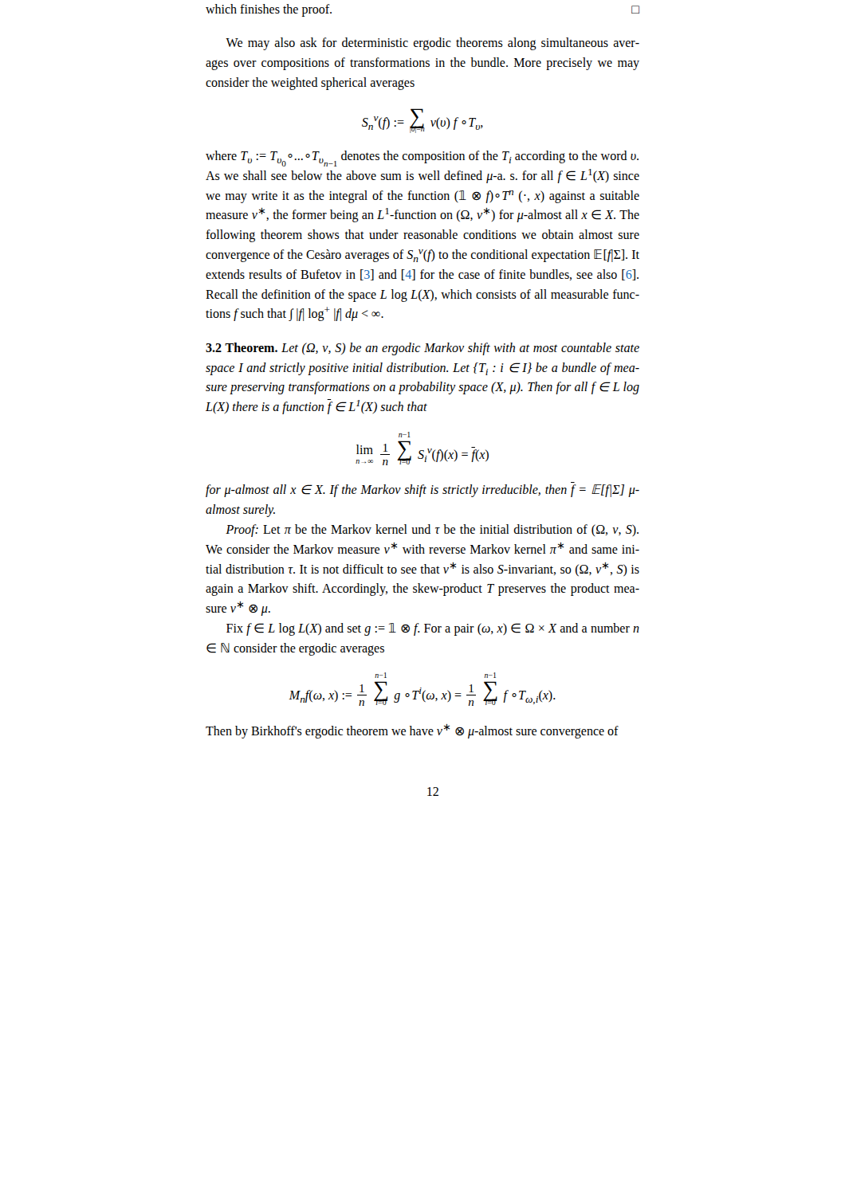which finishes the proof. □
We may also ask for deterministic ergodic theorems along simultaneous averages over compositions of transformations in the bundle. More precisely we may consider the weighted spherical averages
Snν(f) := ∑|υ|=n ν(υ) f ∘Tυ,
where Tυ := Tυ0∘...∘Tυn−1 denotes the composition of the Ti according to the word υ. As we shall see below the above sum is well defined μ-a. s. for all f ∈ L1(X) since we may write it as the integral of the function (𝟙 ⊗ f)∘Tn (·, x) against a suitable measure ν∗, the former being an L1-function on (Ω, ν∗) for μ-almost all x ∈ X. The following theorem shows that under reasonable conditions we obtain almost sure convergence of the Cesàro averages of Snν(f) to the conditional expectation 𝔼[f|Σ]. It extends results of Bufetov in [3] and [4] for the case of finite bundles, see also [6]. Recall the definition of the space L log L(X), which consists of all measurable functions f such that ∫ |f| log+ |f| dμ < ∞.
3.2 Theorem. Let (Ω, ν, S) be an ergodic Markov shift with at most countable state space I and strictly positive initial distribution. Let {Ti : i ∈ I} be a bundle of measure preserving transformations on a probability space (X, μ). Then for all f ∈ L log L(X) there is a function f ∈ L1(X) such that
lim n→∞ 1 n n−1∑i=0 Siν(f)(x) = f(x)
for μ-almost all x ∈ X. If the Markov shift is strictly irreducible, then f = 𝔼[f|Σ] μ-almost surely.
Proof: Let π be the Markov kernel und τ be the initial distribution of (Ω, ν, S). We consider the Markov measure ν∗ with reverse Markov kernel π∗ and same initial distribution τ. It is not difficult to see that ν∗ is also S-invariant, so (Ω, ν∗, S) is again a Markov shift. Accordingly, the skew-product T preserves the product measure ν∗ ⊗ μ.
Fix f ∈ L log L(X) and set g := 𝟙 ⊗ f. For a pair (ω, x) ∈ Ω × X and a number n ∈ ℕ consider the ergodic averages
Mnf(ω, x) := 1 n n−1∑i=0 g ∘Ti(ω, x) = 1 n n−1∑i=0 f ∘Tω,i(x).
Then by Birkhoff's ergodic theorem we have ν∗ ⊗ μ-almost sure convergence of
12